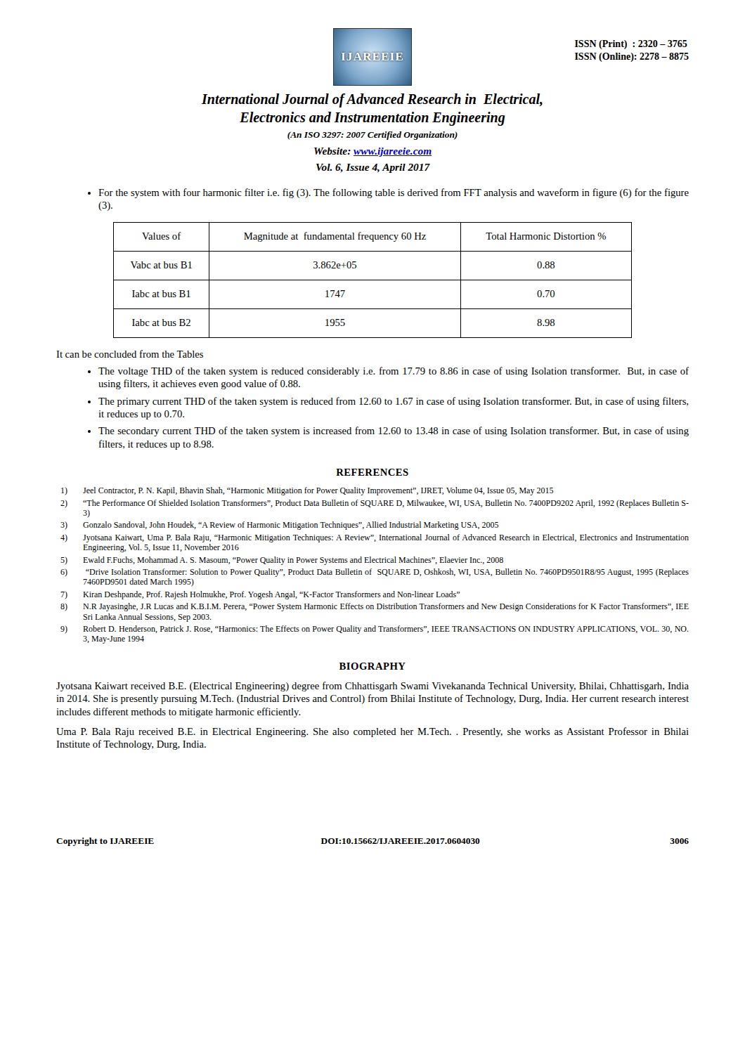IJAREEIE
ISSN (Print) : 2320 – 3765
ISSN (Online): 2278 – 8875
International Journal of Advanced Research in Electrical,
Electronics and Instrumentation Engineering
(An ISO 3297: 2007 Certified Organization)
Website: www.ijareeie.com
Vol. 6, Issue 4, April 2017
For the system with four harmonic filter i.e. fig (3). The following table is derived from FFT analysis and waveform in figure (6) for the figure (3).
| Values of | Magnitude at fundamental frequency 60 Hz | Total Harmonic Distortion % |
| Vabc at bus B1 | 3.862e+05 | 0.88 |
| Iabc at bus B1 | 1747 | 0.70 |
| Iabc at bus B2 | 1955 | 8.98 |
It can be concluded from the Tables
The voltage THD of the taken system is reduced considerably i.e. from 17.79 to 8.86 in case of using Isolation transformer. But, in case of using filters, it achieves even good value of 0.88.
The primary current THD of the taken system is reduced from 12.60 to 1.67 in case of using Isolation transformer. But, in case of using filters, it reduces up to 0.70.
The secondary current THD of the taken system is increased from 12.60 to 13.48 in case of using Isolation transformer. But, in case of using filters, it reduces up to 8.98.
REFERENCES
Jeel Contractor, P. N. Kapil, Bhavin Shah, “Harmonic Mitigation for Power Quality Improvement”, IJRET, Volume 04, Issue 05, May 2015
“The Performance Of Shielded Isolation Transformers”, Product Data Bulletin of SQUARE D, Milwaukee, WI, USA, Bulletin No. 7400PD9202 April, 1992 (Replaces Bulletin S-3)
Gonzalo Sandoval, John Houdek, “A Review of Harmonic Mitigation Techniques”, Allied Industrial Marketing USA, 2005
Jyotsana Kaiwart, Uma P. Bala Raju, “Harmonic Mitigation Techniques: A Review”, International Journal of Advanced Research in Electrical, Electronics and Instrumentation Engineering, Vol. 5, Issue 11, November 2016
Ewald F.Fuchs, Mohammad A. S. Masoum, “Power Quality in Power Systems and Electrical Machines”, Elaevier Inc., 2008
“Drive Isolation Transformer: Solution to Power Quality”, Product Data Bulletin of SQUARE D, Oshkosh, WI, USA, Bulletin No. 7460PD9501R8/95 August, 1995 (Replaces 7460PD9501 dated March 1995)
Kiran Deshpande, Prof. Rajesh Holmukhe, Prof. Yogesh Angal, “K-Factor Transformers and Non-linear Loads”
N.R Jayasinghe, J.R Lucas and K.B.I.M. Perera, “Power System Harmonic Effects on Distribution Transformers and New Design Considerations for K Factor Transformers”, IEE Sri Lanka Annual Sessions, Sep 2003.
Robert D. Henderson, Patrick J. Rose, “Harmonics: The Effects on Power Quality and Transformers”, IEEE TRANSACTIONS ON INDUSTRY APPLICATIONS, VOL. 30, NO. 3, May-June 1994
BIOGRAPHY
Jyotsana Kaiwart received B.E. (Electrical Engineering) degree from Chhattisgarh Swami Vivekananda Technical University, Bhilai, Chhattisgarh, India in 2014. She is presently pursuing M.Tech. (Industrial Drives and Control) from Bhilai Institute of Technology, Durg, India. Her current research interest includes different methods to mitigate harmonic efficiently.
Uma P. Bala Raju received B.E. in Electrical Engineering. She also completed her M.Tech. . Presently, she works as Assistant Professor in Bhilai Institute of Technology, Durg, India.
Copyright to IJAREEIE
DOI:10.15662/IJAREEIE.2017.0604030
3006